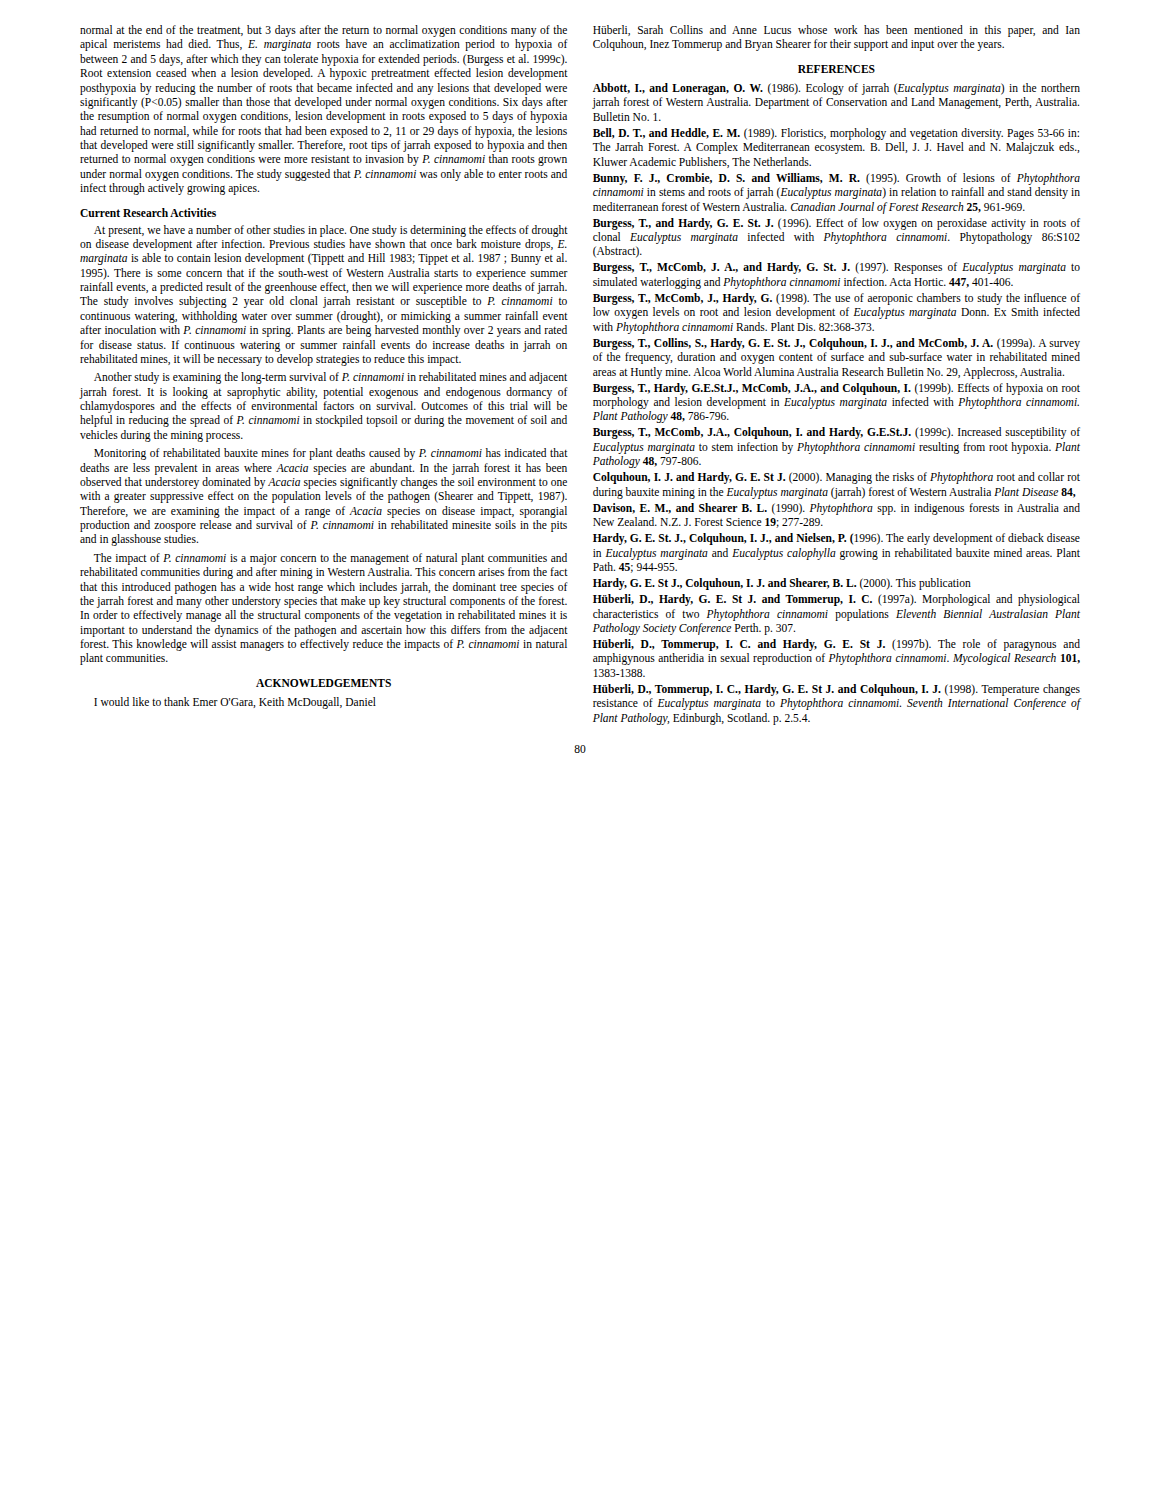normal at the end of the treatment, but 3 days after the return to normal oxygen conditions many of the apical meristems had died. Thus, E. marginata roots have an acclimatization period to hypoxia of between 2 and 5 days, after which they can tolerate hypoxia for extended periods. (Burgess et al. 1999c). Root extension ceased when a lesion developed. A hypoxic pretreatment effected lesion development posthypoxia by reducing the number of roots that became infected and any lesions that developed were significantly (P<0.05) smaller than those that developed under normal oxygen conditions. Six days after the resumption of normal oxygen conditions, lesion development in roots exposed to 5 days of hypoxia had returned to normal, while for roots that had been exposed to 2, 11 or 29 days of hypoxia, the lesions that developed were still significantly smaller. Therefore, root tips of jarrah exposed to hypoxia and then returned to normal oxygen conditions were more resistant to invasion by P. cinnamomi than roots grown under normal oxygen conditions. The study suggested that P. cinnamomi was only able to enter roots and infect through actively growing apices.
Current Research Activities
At present, we have a number of other studies in place. One study is determining the effects of drought on disease development after infection. Previous studies have shown that once bark moisture drops, E. marginata is able to contain lesion development (Tippett and Hill 1983; Tippet et al. 1987 ; Bunny et al. 1995). There is some concern that if the south-west of Western Australia starts to experience summer rainfall events, a predicted result of the greenhouse effect, then we will experience more deaths of jarrah. The study involves subjecting 2 year old clonal jarrah resistant or susceptible to P. cinnamomi to continuous watering, withholding water over summer (drought), or mimicking a summer rainfall event after inoculation with P. cinnamomi in spring. Plants are being harvested monthly over 2 years and rated for disease status. If continuous watering or summer rainfall events do increase deaths in jarrah on rehabilitated mines, it will be necessary to develop strategies to reduce this impact.
Another study is examining the long-term survival of P. cinnamomi in rehabilitated mines and adjacent jarrah forest. It is looking at saprophytic ability, potential exogenous and endogenous dormancy of chlamydospores and the effects of environmental factors on survival. Outcomes of this trial will be helpful in reducing the spread of P. cinnamomi in stockpiled topsoil or during the movement of soil and vehicles during the mining process.
Monitoring of rehabilitated bauxite mines for plant deaths caused by P. cinnamomi has indicated that deaths are less prevalent in areas where Acacia species are abundant. In the jarrah forest it has been observed that understorey dominated by Acacia species significantly changes the soil environment to one with a greater suppressive effect on the population levels of the pathogen (Shearer and Tippett, 1987). Therefore, we are examining the impact of a range of Acacia species on disease impact, sporangial production and zoospore release and survival of P. cinnamomi in rehabilitated minesite soils in the pits and in glasshouse studies.
The impact of P. cinnamomi is a major concern to the management of natural plant communities and rehabilitated communities during and after mining in Western Australia. This concern arises from the fact that this introduced pathogen has a wide host range which includes jarrah, the dominant tree species of the jarrah forest and many other understory species that make up key structural components of the forest. In order to effectively manage all the structural components of the vegetation in rehabilitated mines it is important to understand the dynamics of the pathogen and ascertain how this differs from the adjacent forest. This knowledge will assist managers to effectively reduce the impacts of P. cinnamomi in natural plant communities.
ACKNOWLEDGEMENTS
I would like to thank Emer O'Gara, Keith McDougall, Daniel
Hüberli, Sarah Collins and Anne Lucus whose work has been mentioned in this paper, and Ian Colquhoun, Inez Tommerup and Bryan Shearer for their support and input over the years.
REFERENCES
Abbott, I., and Loneragan, O. W. (1986). Ecology of jarrah (Eucalyptus marginata) in the northern jarrah forest of Western Australia. Department of Conservation and Land Management, Perth, Australia. Bulletin No. 1.
Bell, D. T., and Heddle, E. M. (1989). Floristics, morphology and vegetation diversity. Pages 53-66 in: The Jarrah Forest. A Complex Mediterranean ecosystem. B. Dell, J. J. Havel and N. Malajczuk eds., Kluwer Academic Publishers, The Netherlands.
Bunny, F. J., Crombie, D. S. and Williams, M. R. (1995). Growth of lesions of Phytophthora cinnamomi in stems and roots of jarrah (Eucalyptus marginata) in relation to rainfall and stand density in mediterranean forest of Western Australia. Canadian Journal of Forest Research 25, 961-969.
Burgess, T., and Hardy, G. E. St. J. (1996). Effect of low oxygen on peroxidase activity in roots of clonal Eucalyptus marginata infected with Phytophthora cinnamomi. Phytopathology 86:S102 (Abstract).
Burgess, T., McComb, J. A., and Hardy, G. St. J. (1997). Responses of Eucalyptus marginata to simulated waterlogging and Phytophthora cinnamomi infection. Acta Hortic. 447, 401-406.
Burgess, T., McComb, J., Hardy, G. (1998). The use of aeroponic chambers to study the influence of low oxygen levels on root and lesion development of Eucalyptus marginata Donn. Ex Smith infected with Phytophthora cinnamomi Rands. Plant Dis. 82:368-373.
Burgess, T., Collins, S., Hardy, G. E. St. J., Colquhoun, I. J., and McComb, J. A. (1999a). A survey of the frequency, duration and oxygen content of surface and sub-surface water in rehabilitated mined areas at Huntly mine. Alcoa World Alumina Australia Research Bulletin No. 29, Applecross, Australia.
Burgess, T., Hardy, G.E.St.J., McComb, J.A., and Colquhoun, I. (1999b). Effects of hypoxia on root morphology and lesion development in Eucalyptus marginata infected with Phytophthora cinnamomi. Plant Pathology 48, 786-796.
Burgess, T., McComb, J.A., Colquhoun, I. and Hardy, G.E.St.J. (1999c). Increased susceptibility of Eucalyptus marginata to stem infection by Phytophthora cinnamomi resulting from root hypoxia. Plant Pathology 48, 797-806.
Colquhoun, I. J. and Hardy, G. E. St J. (2000). Managing the risks of Phytophthora root and collar rot during bauxite mining in the Eucalyptus marginata (jarrah) forest of Western Australia Plant Disease 84,
Davison, E. M., and Shearer B. L. (1990). Phytophthora spp. in indigenous forests in Australia and New Zealand. N.Z. J. Forest Science 19; 277-289.
Hardy, G. E. St. J., Colquhoun, I. J., and Nielsen, P. (1996). The early development of dieback disease in Eucalyptus marginata and Eucalyptus calophylla growing in rehabilitated bauxite mined areas. Plant Path. 45; 944-955.
Hardy, G. E. St J., Colquhoun, I. J. and Shearer, B. L. (2000). This publication
Hüberli, D., Hardy, G. E. St J. and Tommerup, I. C. (1997a). Morphological and physiological characteristics of two Phytophthora cinnamomi populations Eleventh Biennial Australasian Plant Pathology Society Conference Perth. p. 307.
Hüberli, D., Tommerup, I. C. and Hardy, G. E. St J. (1997b). The role of paragynous and amphigynous antheridia in sexual reproduction of Phytophthora cinnamomi. Mycological Research 101, 1383-1388.
Hüberli, D., Tommerup, I. C., Hardy, G. E. St J. and Colquhoun, I. J. (1998). Temperature changes resistance of Eucalyptus marginata to Phytophthora cinnamomi. Seventh International Conference of Plant Pathology, Edinburgh, Scotland. p. 2.5.4.
80